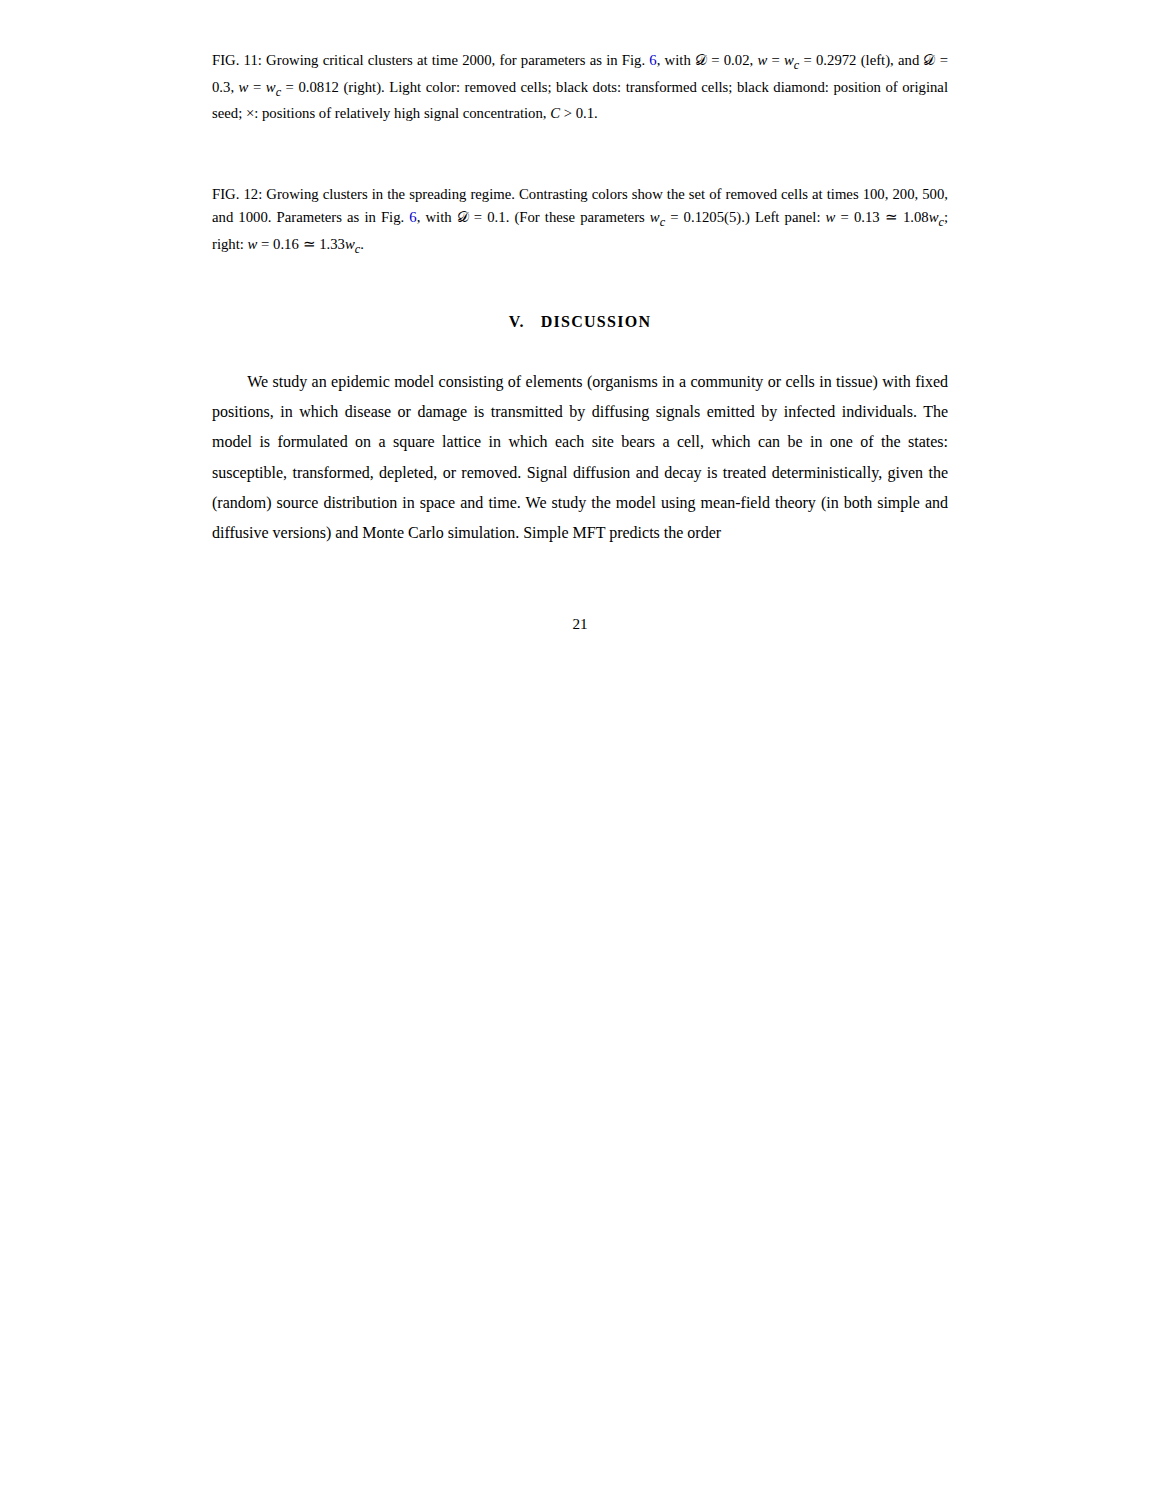FIG. 11: Growing critical clusters at time 2000, for parameters as in Fig. 6, with 𝒟 = 0.02, w = wc = 0.2972 (left), and 𝒟 = 0.3, w = wc = 0.0812 (right). Light color: removed cells; black dots: transformed cells; black diamond: position of original seed; ×: positions of relatively high signal concentration, C > 0.1.
FIG. 12: Growing clusters in the spreading regime. Contrasting colors show the set of removed cells at times 100, 200, 500, and 1000. Parameters as in Fig. 6, with 𝒟 = 0.1. (For these parameters wc = 0.1205(5).) Left panel: w = 0.13 ≃ 1.08wc; right: w = 0.16 ≃ 1.33wc.
V. DISCUSSION
We study an epidemic model consisting of elements (organisms in a community or cells in tissue) with fixed positions, in which disease or damage is transmitted by diffusing signals emitted by infected individuals. The model is formulated on a square lattice in which each site bears a cell, which can be in one of the states: susceptible, transformed, depleted, or removed. Signal diffusion and decay is treated deterministically, given the (random) source distribution in space and time. We study the model using mean-field theory (in both simple and diffusive versions) and Monte Carlo simulation. Simple MFT predicts the order
21